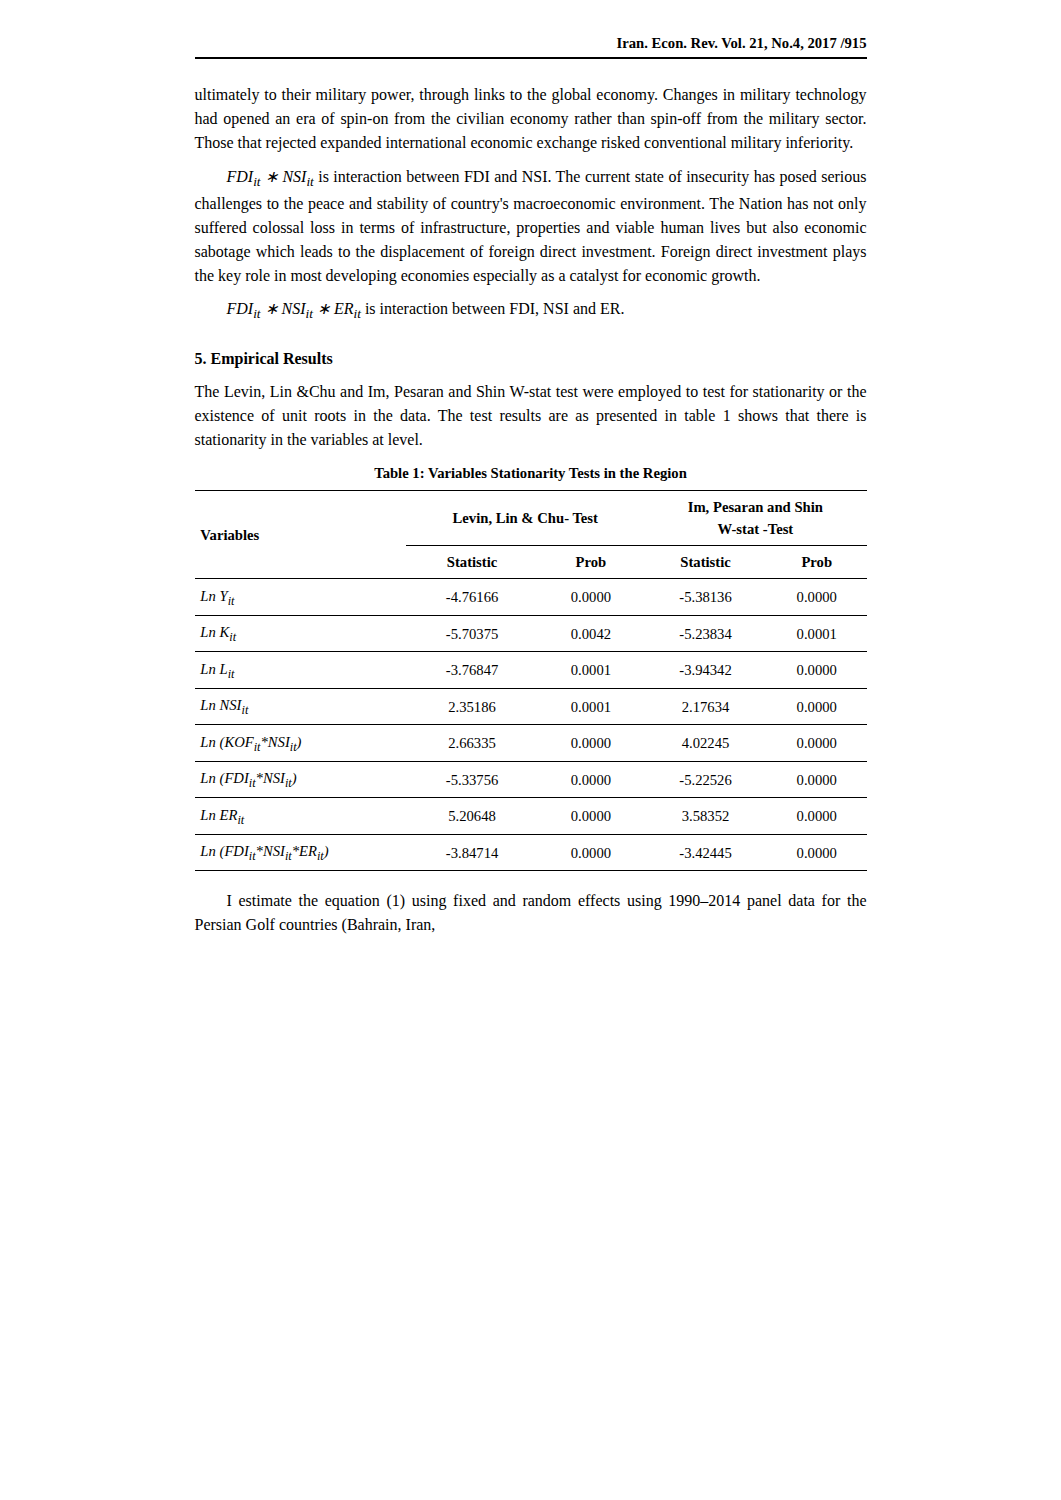Iran. Econ. Rev. Vol. 21, No.4, 2017 /915
ultimately to their military power, through links to the global economy. Changes in military technology had opened an era of spin-on from the civilian economy rather than spin-off from the military sector. Those that rejected expanded international economic exchange risked conventional military inferiority.
FDIit ∗ NSIit is interaction between FDI and NSI. The current state of insecurity has posed serious challenges to the peace and stability of country's macroeconomic environment. The Nation has not only suffered colossal loss in terms of infrastructure, properties and viable human lives but also economic sabotage which leads to the displacement of foreign direct investment. Foreign direct investment plays the key role in most developing economies especially as a catalyst for economic growth.
FDIit ∗ NSIit ∗ ERit is interaction between FDI, NSI and ER.
5. Empirical Results
The Levin, Lin &Chu and Im, Pesaran and Shin W-stat test were employed to test for stationarity or the existence of unit roots in the data. The test results are as presented in table 1 shows that there is stationarity in the variables at level.
Table 1: Variables Stationarity Tests in the Region
| Variables | Levin, Lin & Chu- Test | Im, Pesaran and Shin W-stat -Test |
| --- | --- | --- |
| Statistic | Prob | Statistic | Prob |
| Ln Y it | -4.76166 | 0.0000 | -5.38136 | 0.0000 |
| Ln K it | -5.70375 | 0.0042 | -5.23834 | 0.0001 |
| Ln L it | -3.76847 | 0.0001 | -3.94342 | 0.0000 |
| Ln NSI it | 2.35186 | 0.0001 | 2.17634 | 0.0000 |
| Ln (KOF it *NSI it ) | 2.66335 | 0.0000 | 4.02245 | 0.0000 |
| Ln (FDI it *NSI it ) | -5.33756 | 0.0000 | -5.22526 | 0.0000 |
| Ln ER it | 5.20648 | 0.0000 | 3.58352 | 0.0000 |
| Ln (FDI it *NSI it *ER it ) | -3.84714 | 0.0000 | -3.42445 | 0.0000 |
I estimate the equation (1) using fixed and random effects using 1990–2014 panel data for the Persian Golf countries (Bahrain, Iran,